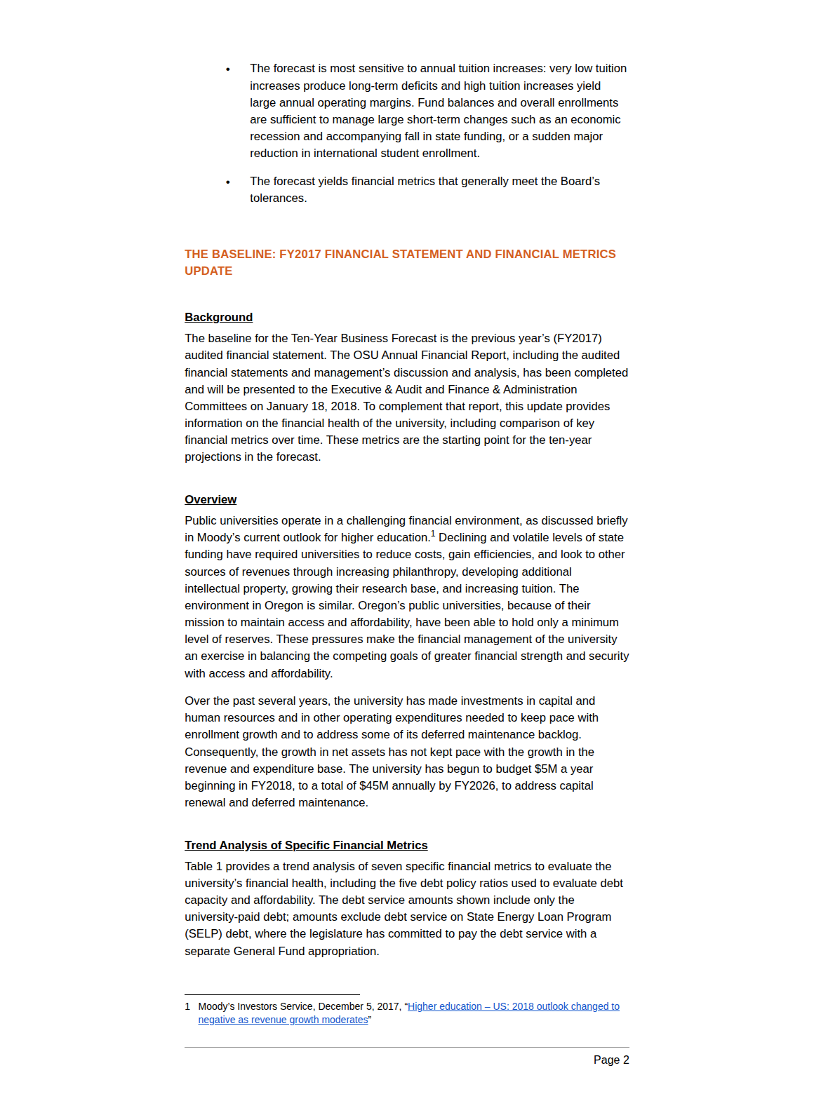The forecast is most sensitive to annual tuition increases: very low tuition increases produce long-term deficits and high tuition increases yield large annual operating margins. Fund balances and overall enrollments are sufficient to manage large short-term changes such as an economic recession and accompanying fall in state funding, or a sudden major reduction in international student enrollment.
The forecast yields financial metrics that generally meet the Board’s tolerances.
The Baseline: FY2017 Financial Statement and Financial Metrics Update
Background
The baseline for the Ten-Year Business Forecast is the previous year’s (FY2017) audited financial statement. The OSU Annual Financial Report, including the audited financial statements and management’s discussion and analysis, has been completed and will be presented to the Executive & Audit and Finance & Administration Committees on January 18, 2018. To complement that report, this update provides information on the financial health of the university, including comparison of key financial metrics over time. These metrics are the starting point for the ten-year projections in the forecast.
Overview
Public universities operate in a challenging financial environment, as discussed briefly in Moody’s current outlook for higher education.1 Declining and volatile levels of state funding have required universities to reduce costs, gain efficiencies, and look to other sources of revenues through increasing philanthropy, developing additional intellectual property, growing their research base, and increasing tuition. The environment in Oregon is similar. Oregon’s public universities, because of their mission to maintain access and affordability, have been able to hold only a minimum level of reserves. These pressures make the financial management of the university an exercise in balancing the competing goals of greater financial strength and security with access and affordability.
Over the past several years, the university has made investments in capital and human resources and in other operating expenditures needed to keep pace with enrollment growth and to address some of its deferred maintenance backlog. Consequently, the growth in net assets has not kept pace with the growth in the revenue and expenditure base. The university has begun to budget $5M a year beginning in FY2018, to a total of $45M annually by FY2026, to address capital renewal and deferred maintenance.
Trend Analysis of Specific Financial Metrics
Table 1 provides a trend analysis of seven specific financial metrics to evaluate the university’s financial health, including the five debt policy ratios used to evaluate debt capacity and affordability. The debt service amounts shown include only the university-paid debt; amounts exclude debt service on State Energy Loan Program (SELP) debt, where the legislature has committed to pay the debt service with a separate General Fund appropriation.
1 Moody’s Investors Service, December 5, 2017, “Higher education – US: 2018 outlook changed to negative as revenue growth moderates”
Page 2